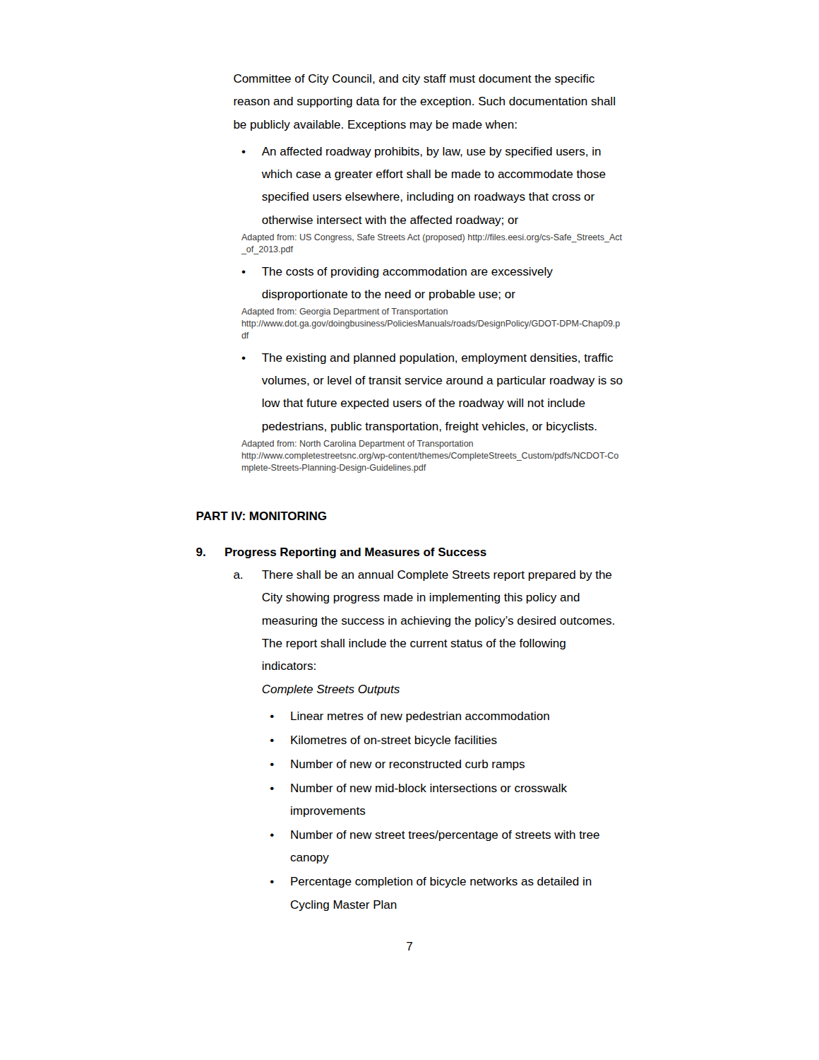Committee of City Council, and city staff must document the specific reason and supporting data for the exception. Such documentation shall be publicly available. Exceptions may be made when:
An affected roadway prohibits, by law, use by specified users, in which case a greater effort shall be made to accommodate those specified users elsewhere, including on roadways that cross or otherwise intersect with the affected roadway; or
Adapted from: US Congress, Safe Streets Act (proposed) http://files.eesi.org/cs-Safe_Streets_Act_of_2013.pdf
The costs of providing accommodation are excessively disproportionate to the need or probable use; or
Adapted from: Georgia Department of Transportation
http://www.dot.ga.gov/doingbusiness/PoliciesManuals/roads/DesignPolicy/GDOT-DPM-Chap09.pdf
The existing and planned population, employment densities, traffic volumes, or level of transit service around a particular roadway is so low that future expected users of the roadway will not include pedestrians, public transportation, freight vehicles, or bicyclists.
Adapted from: North Carolina Department of Transportation
http://www.completestreetsnc.org/wp-content/themes/CompleteStreets_Custom/pdfs/NCDOT-Complete-Streets-Planning-Design-Guidelines.pdf
PART IV: MONITORING
Progress Reporting and Measures of Success
There shall be an annual Complete Streets report prepared by the City showing progress made in implementing this policy and measuring the success in achieving the policy’s desired outcomes. The report shall include the current status of the following indicators:
Complete Streets Outputs
Linear metres of new pedestrian accommodation
Kilometres of on-street bicycle facilities
Number of new or reconstructed curb ramps
Number of new mid-block intersections or crosswalk improvements
Number of new street trees/percentage of streets with tree canopy
Percentage completion of bicycle networks as detailed in Cycling Master Plan
7